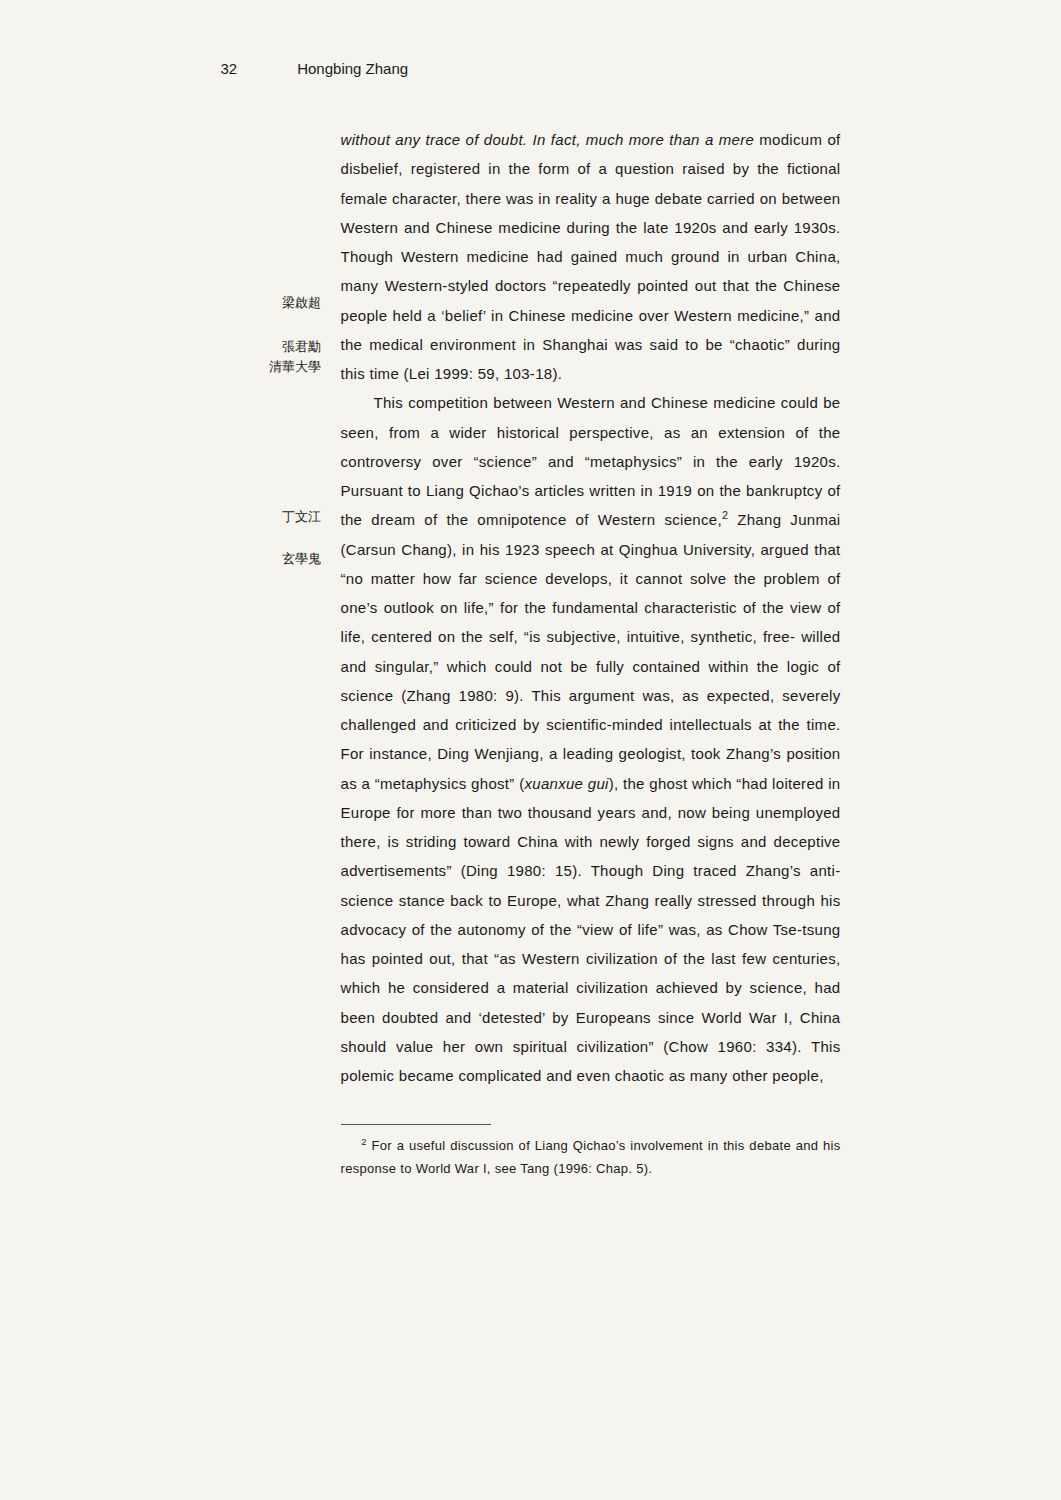32
Hongbing Zhang
梁啟超
張君勱
清華大學
丁文江
玄學鬼
without any trace of doubt. In fact, much more than a mere modicum of disbelief, registered in the form of a question raised by the fictional female character, there was in reality a huge debate carried on between Western and Chinese medicine during the late 1920s and early 1930s. Though Western medicine had gained much ground in urban China, many Western-styled doctors “repeatedly pointed out that the Chinese people held a ‘belief’ in Chinese medicine over Western medicine,” and the medical environment in Shanghai was said to be “chaotic” during this time (Lei 1999: 59, 103-18).
This competition between Western and Chinese medicine could be seen, from a wider historical perspective, as an extension of the controversy over “science” and “metaphysics” in the early 1920s. Pursuant to Liang Qichao’s articles written in 1919 on the bankruptcy of the dream of the omnipotence of Western science,2 Zhang Junmai (Carsun Chang), in his 1923 speech at Qinghua University, argued that “no matter how far science develops, it cannot solve the problem of one’s outlook on life,” for the fundamental characteristic of the view of life, centered on the self, “is subjective, intuitive, synthetic, free- willed and singular,” which could not be fully contained within the logic of science (Zhang 1980: 9). This argument was, as expected, severely challenged and criticized by scientific-minded intellectuals at the time. For instance, Ding Wenjiang, a leading geologist, took Zhang’s position as a “metaphysics ghost” (xuanxue gui), the ghost which “had loitered in Europe for more than two thousand years and, now being unemployed there, is striding toward China with newly forged signs and deceptive advertisements” (Ding 1980: 15). Though Ding traced Zhang’s anti-science stance back to Europe, what Zhang really stressed through his advocacy of the autonomy of the “view of life” was, as Chow Tse-tsung has pointed out, that “as Western civilization of the last few centuries, which he considered a material civilization achieved by science, had been doubted and ‘detested’ by Europeans since World War I, China should value her own spiritual civilization” (Chow 1960: 334). This polemic became complicated and even chaotic as many other people,
2 For a useful discussion of Liang Qichao’s involvement in this debate and his response to World War I, see Tang (1996: Chap. 5).